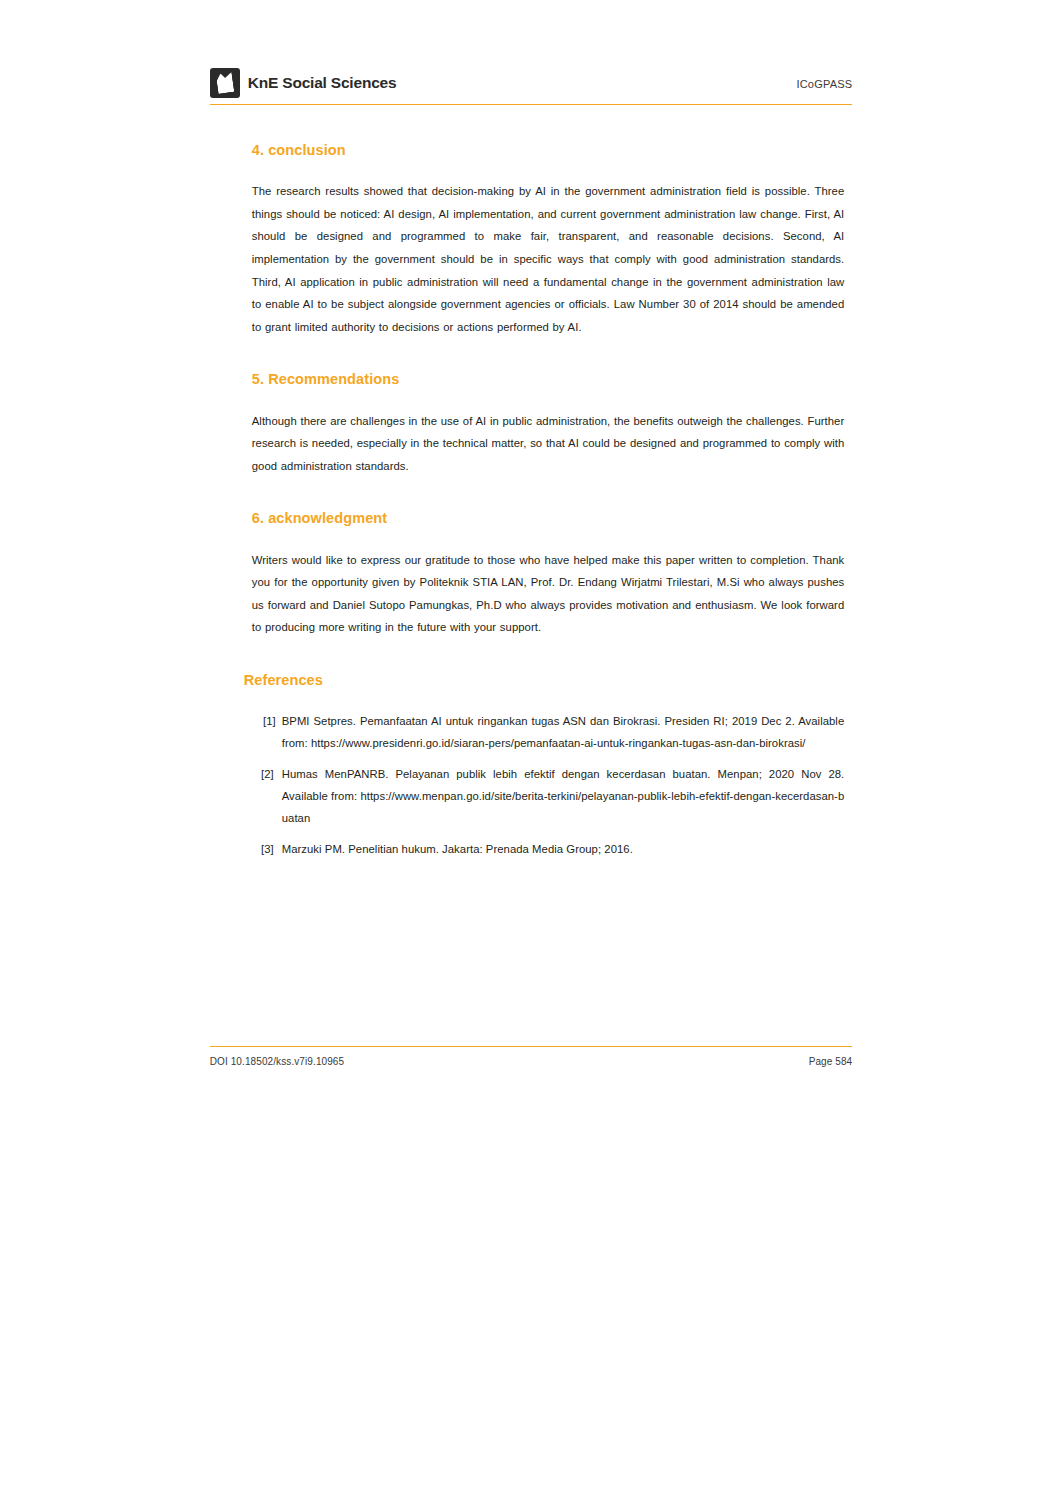KnE Social Sciences
ICoGPASS
4. conclusion
The research results showed that decision-making by AI in the government administration field is possible. Three things should be noticed: AI design, AI implementation, and current government administration law change. First, AI should be designed and programmed to make fair, transparent, and reasonable decisions. Second, AI implementation by the government should be in specific ways that comply with good administration standards. Third, AI application in public administration will need a fundamental change in the government administration law to enable AI to be subject alongside government agencies or officials. Law Number 30 of 2014 should be amended to grant limited authority to decisions or actions performed by AI.
5. Recommendations
Although there are challenges in the use of AI in public administration, the benefits outweigh the challenges. Further research is needed, especially in the technical matter, so that AI could be designed and programmed to comply with good administration standards.
6. acknowledgment
Writers would like to express our gratitude to those who have helped make this paper written to completion. Thank you for the opportunity given by Politeknik STIA LAN, Prof. Dr. Endang Wirjatmi Trilestari, M.Si who always pushes us forward and Daniel Sutopo Pamungkas, Ph.D who always provides motivation and enthusiasm. We look forward to producing more writing in the future with your support.
References
[1] BPMI Setpres. Pemanfaatan AI untuk ringankan tugas ASN dan Birokrasi. Presiden RI; 2019 Dec 2. Available from: https://www.presidenri.go.id/siaran-pers/pemanfaatan-ai-untuk-ringankan-tugas-asn-dan-birokrasi/
[2] Humas MenPANRB. Pelayanan publik lebih efektif dengan kecerdasan buatan. Menpan; 2020 Nov 28. Available from: https://www.menpan.go.id/site/berita-terkini/pelayanan-publik-lebih-efektif-dengan-kecerdasan-buatan
[3] Marzuki PM. Penelitian hukum. Jakarta: Prenada Media Group; 2016.
DOI 10.18502/kss.v7i9.10965
Page 584